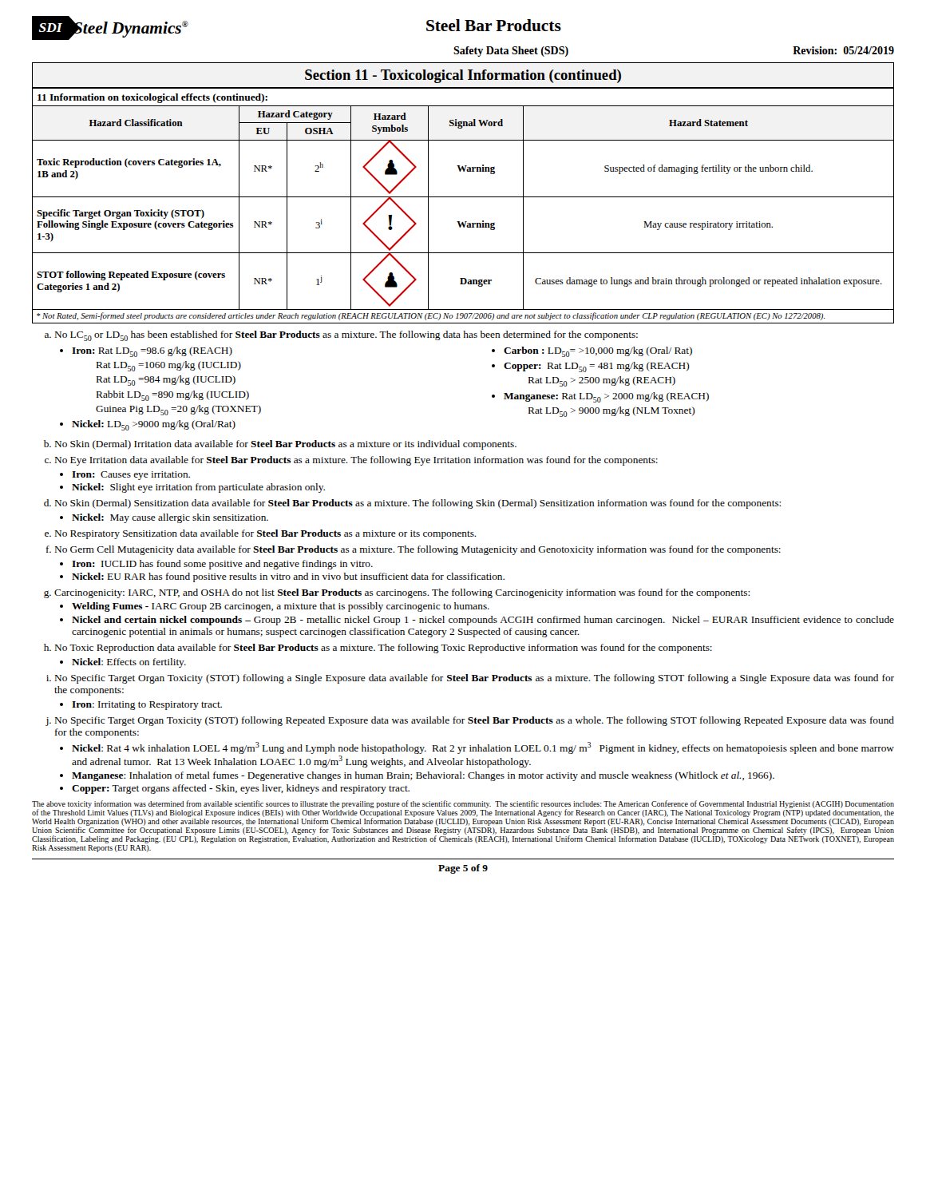SDI Steel Dynamics®
Steel Bar Products
Safety Data Sheet (SDS) Revision: 05/24/2019
Section 11 - Toxicological Information (continued)
| 11 Information on toxicological effects (continued): |
| Hazard Classification | Hazard Category | Hazard Symbols | Signal Word | Hazard Statement |
| EU | OSHA |
| Toxic Reproduction (covers Categories 1A, 1B and 2) | NR* | 2 h | ♟ | Warning | Suspected of damaging fertility or the unborn child. |
| Specific Target Organ Toxicity (STOT) Following Single Exposure (covers Categories 1-3) | NR* | 3 i | ! | Warning | May cause respiratory irritation. |
| STOT following Repeated Exposure (covers Categories 1 and 2) | NR* | 1 j | ♟ | Danger | Causes damage to lungs and brain through prolonged or repeated inhalation exposure. |
* Not Rated, Semi-formed steel products are considered articles under Reach regulation (REACH REGULATION (EC) No 1907/2006) and are not subject to classification under CLP regulation (REGULATION (EC) No 1272/2008).
No LC50 or LD50 has been established for Steel Bar Products as a mixture. The following data has been determined for the components:
Iron: Rat LD50 =98.6 g/kg (REACH) Rat LD50 =1060 mg/kg (IUCLID) Rat LD50 =984 mg/kg (IUCLID) Rabbit LD50 =890 mg/kg (IUCLID) Guinea Pig LD50 =20 g/kg (TOXNET)
Nickel: LD50 >9000 mg/kg (Oral/Rat)
Carbon : LD50= >10,000 mg/kg (Oral/ Rat)
Copper: Rat LD50 = 481 mg/kg (REACH) Rat LD50 > 2500 mg/kg (REACH)
Manganese: Rat LD50 > 2000 mg/kg (REACH) Rat LD50 > 9000 mg/kg (NLM Toxnet)
No Skin (Dermal) Irritation data available for Steel Bar Products as a mixture or its individual components.
No Eye Irritation data available for Steel Bar Products as a mixture. The following Eye Irritation information was found for the components:
Iron: Causes eye irritation.
Nickel: Slight eye irritation from particulate abrasion only.
No Skin (Dermal) Sensitization data available for Steel Bar Products as a mixture. The following Skin (Dermal) Sensitization information was found for the components:
Nickel: May cause allergic skin sensitization.
No Respiratory Sensitization data available for Steel Bar Products as a mixture or its components.
No Germ Cell Mutagenicity data available for Steel Bar Products as a mixture. The following Mutagenicity and Genotoxicity information was found for the components:
Iron: IUCLID has found some positive and negative findings in vitro.
Nickel: EU RAR has found positive results in vitro and in vivo but insufficient data for classification.
Carcinogenicity: IARC, NTP, and OSHA do not list Steel Bar Products as carcinogens. The following Carcinogenicity information was found for the components:
Welding Fumes - IARC Group 2B carcinogen, a mixture that is possibly carcinogenic to humans.
Nickel and certain nickel compounds – Group 2B - metallic nickel Group 1 - nickel compounds ACGIH confirmed human carcinogen. Nickel – EURAR Insufficient evidence to conclude carcinogenic potential in animals or humans; suspect carcinogen classification Category 2 Suspected of causing cancer.
No Toxic Reproduction data available for Steel Bar Products as a mixture. The following Toxic Reproductive information was found for the components:
Nickel: Effects on fertility.
No Specific Target Organ Toxicity (STOT) following a Single Exposure data available for Steel Bar Products as a mixture. The following STOT following a Single Exposure data was found for the components:
Iron: Irritating to Respiratory tract.
No Specific Target Organ Toxicity (STOT) following Repeated Exposure data was available for Steel Bar Products as a whole. The following STOT following Repeated Exposure data was found for the components:
Nickel: Rat 4 wk inhalation LOEL 4 mg/m3 Lung and Lymph node histopathology. Rat 2 yr inhalation LOEL 0.1 mg/ m3 Pigment in kidney, effects on hematopoiesis spleen and bone marrow and adrenal tumor. Rat 13 Week Inhalation LOAEC 1.0 mg/m3 Lung weights, and Alveolar histopathology.
Manganese: Inhalation of metal fumes - Degenerative changes in human Brain; Behavioral: Changes in motor activity and muscle weakness (Whitlock et al., 1966).
Copper: Target organs affected - Skin, eyes liver, kidneys and respiratory tract.
The above toxicity information was determined from available scientific sources to illustrate the prevailing posture of the scientific community. The scientific resources includes: The American Conference of Governmental Industrial Hygienist (ACGIH) Documentation of the Threshold Limit Values (TLVs) and Biological Exposure indices (BEIs) with Other Worldwide Occupational Exposure Values 2009, The International Agency for Research on Cancer (IARC), The National Toxicology Program (NTP) updated documentation, the World Health Organization (WHO) and other available resources, the International Uniform Chemical Information Database (IUCLID), European Union Risk Assessment Report (EU-RAR), Concise International Chemical Assessment Documents (CICAD), European Union Scientific Committee for Occupational Exposure Limits (EU-SCOEL), Agency for Toxic Substances and Disease Registry (ATSDR), Hazardous Substance Data Bank (HSDB), and International Programme on Chemical Safety (IPCS), European Union Classification, Labeling and Packaging. (EU CPL), Regulation on Registration, Evaluation, Authorization and Restriction of Chemicals (REACH), International Uniform Chemical Information Database (IUCLID), TOXicology Data NETwork (TOXNET), European Risk Assessment Reports (EU RAR).
Page 5 of 9